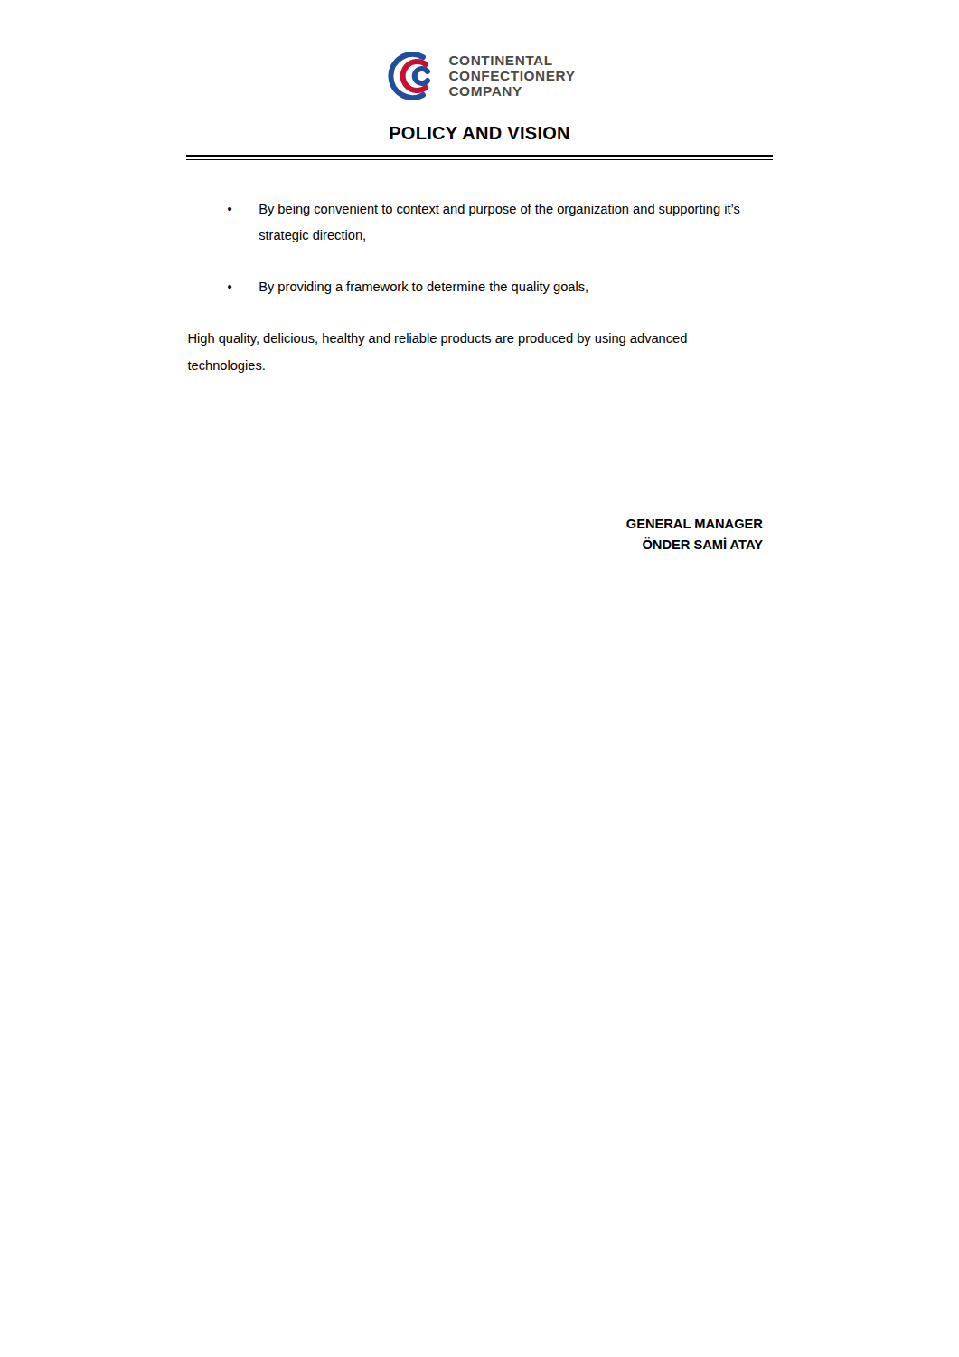Continental
Confectionery
Company
POLICY AND VISION
By being convenient to context and purpose of the organization and supporting it’s strategic direction,
By providing a framework to determine the quality goals,
High quality, delicious, healthy and reliable products are produced by using advanced technologies.
GENERAL MANAGER
ÖNDER SAMİ ATAY